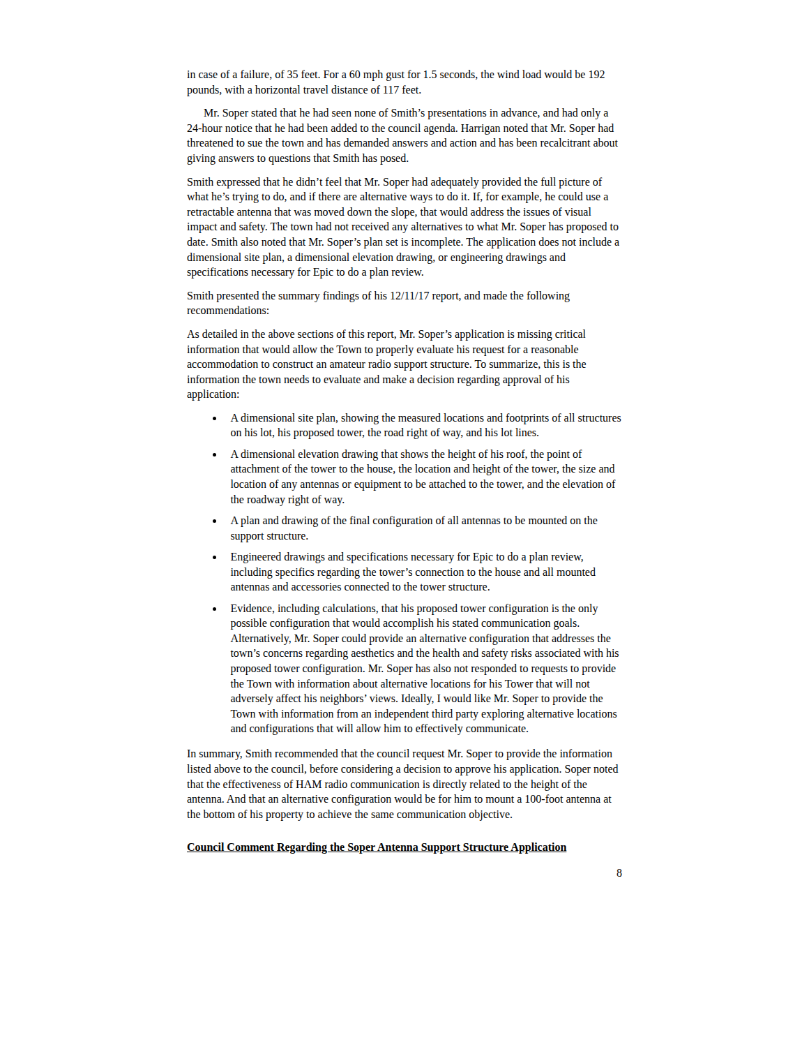in case of a failure, of 35 feet. For a 60 mph gust for 1.5 seconds, the wind load would be 192 pounds, with a horizontal travel distance of 117 feet.
Mr. Soper stated that he had seen none of Smith’s presentations in advance, and had only a 24-hour notice that he had been added to the council agenda. Harrigan noted that Mr. Soper had threatened to sue the town and has demanded answers and action and has been recalcitrant about giving answers to questions that Smith has posed.
Smith expressed that he didn’t feel that Mr. Soper had adequately provided the full picture of what he’s trying to do, and if there are alternative ways to do it. If, for example, he could use a retractable antenna that was moved down the slope, that would address the issues of visual impact and safety. The town had not received any alternatives to what Mr. Soper has proposed to date. Smith also noted that Mr. Soper’s plan set is incomplete. The application does not include a dimensional site plan, a dimensional elevation drawing, or engineering drawings and specifications necessary for Epic to do a plan review.
Smith presented the summary findings of his 12/11/17 report, and made the following recommendations:
As detailed in the above sections of this report, Mr. Soper’s application is missing critical information that would allow the Town to properly evaluate his request for a reasonable accommodation to construct an amateur radio support structure. To summarize, this is the information the town needs to evaluate and make a decision regarding approval of his application:
A dimensional site plan, showing the measured locations and footprints of all structures on his lot, his proposed tower, the road right of way, and his lot lines.
A dimensional elevation drawing that shows the height of his roof, the point of attachment of the tower to the house, the location and height of the tower, the size and location of any antennas or equipment to be attached to the tower, and the elevation of the roadway right of way.
A plan and drawing of the final configuration of all antennas to be mounted on the support structure.
Engineered drawings and specifications necessary for Epic to do a plan review, including specifics regarding the tower’s connection to the house and all mounted antennas and accessories connected to the tower structure.
Evidence, including calculations, that his proposed tower configuration is the only possible configuration that would accomplish his stated communication goals. Alternatively, Mr. Soper could provide an alternative configuration that addresses the town’s concerns regarding aesthetics and the health and safety risks associated with his proposed tower configuration. Mr. Soper has also not responded to requests to provide the Town with information about alternative locations for his Tower that will not adversely affect his neighbors’ views. Ideally, I would like Mr. Soper to provide the Town with information from an independent third party exploring alternative locations and configurations that will allow him to effectively communicate.
In summary, Smith recommended that the council request Mr. Soper to provide the information listed above to the council, before considering a decision to approve his application. Soper noted that the effectiveness of HAM radio communication is directly related to the height of the antenna. And that an alternative configuration would be for him to mount a 100-foot antenna at the bottom of his property to achieve the same communication objective.
Council Comment Regarding the Soper Antenna Support Structure Application
8